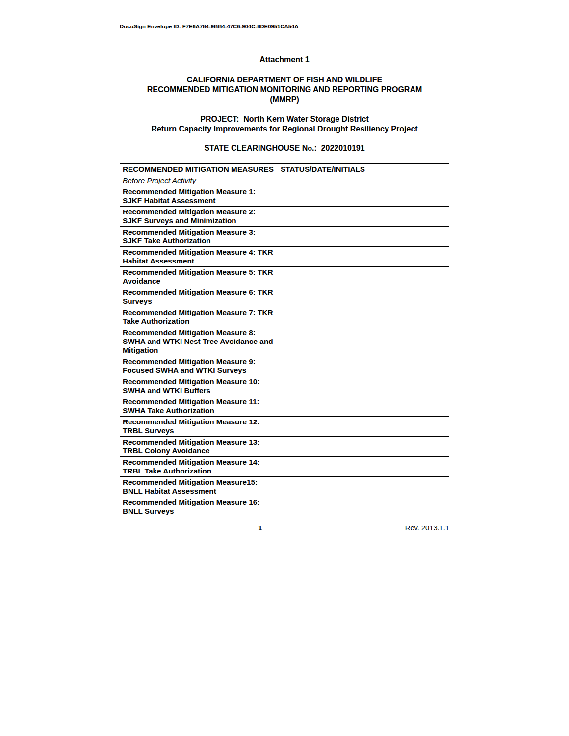DocuSign Envelope ID: F7E6A784-9BB4-47C6-904C-8DE0951CA54A
Attachment 1
CALIFORNIA DEPARTMENT OF FISH AND WILDLIFE
RECOMMENDED MITIGATION MONITORING AND REPORTING PROGRAM
(MMRP)
PROJECT: North Kern Water Storage District
Return Capacity Improvements for Regional Drought Resiliency Project
STATE CLEARINGHOUSE No.: 2022010191
| RECOMMENDED MITIGATION MEASURES | STATUS/DATE/INITIALS |
| --- | --- |
| Before Project Activity |
| Recommended Mitigation Measure 1: SJKF Habitat Assessment | |
| Recommended Mitigation Measure 2: SJKF Surveys and Minimization | |
| Recommended Mitigation Measure 3: SJKF Take Authorization | |
| Recommended Mitigation Measure 4: TKR Habitat Assessment | |
| Recommended Mitigation Measure 5: TKR Avoidance | |
| Recommended Mitigation Measure 6: TKR Surveys | |
| Recommended Mitigation Measure 7: TKR Take Authorization | |
| Recommended Mitigation Measure 8: SWHA and WTKI Nest Tree Avoidance and Mitigation | |
| Recommended Mitigation Measure 9: Focused SWHA and WTKI Surveys | |
| Recommended Mitigation Measure 10: SWHA and WTKI Buffers | |
| Recommended Mitigation Measure 11: SWHA Take Authorization | |
| Recommended Mitigation Measure 12: TRBL Surveys | |
| Recommended Mitigation Measure 13: TRBL Colony Avoidance | |
| Recommended Mitigation Measure 14: TRBL Take Authorization | |
| Recommended Mitigation Measure15: BNLL Habitat Assessment | |
| Recommended Mitigation Measure 16: BNLL Surveys | |
1 Rev. 2013.1.1